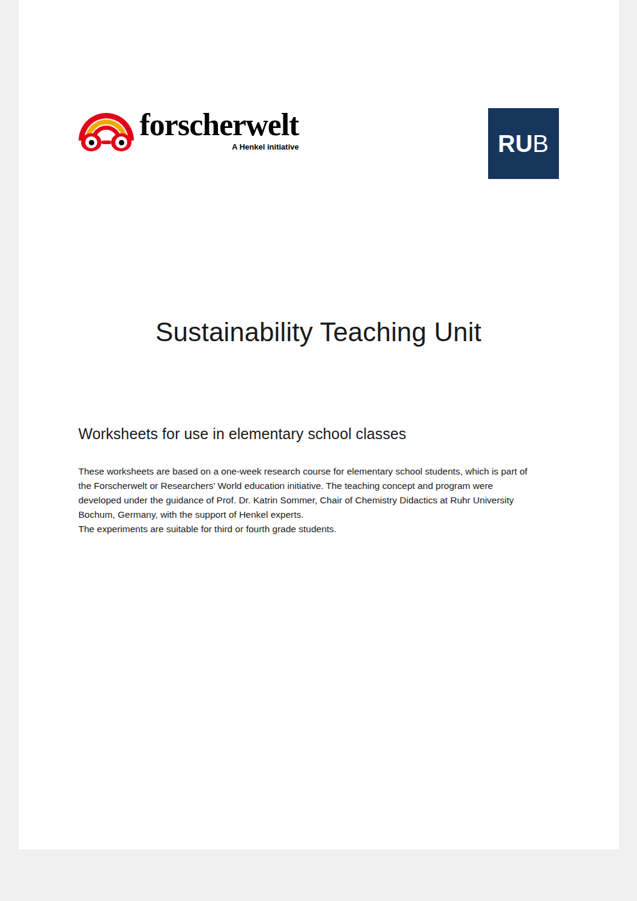forscherwelt
A Henkel initiative
RUB
Sustainability Teaching Unit
Worksheets for use in elementary school classes
These worksheets are based on a one-week research course for elementary school students, which is part of the Forscherwelt or Researchers’ World education initiative. The teaching concept and program were developed under the guidance of Prof. Dr. Katrin Sommer, Chair of Chemistry Didactics at Ruhr University Bochum, Germany, with the support of Henkel experts.
The experiments are suitable for third or fourth grade students.